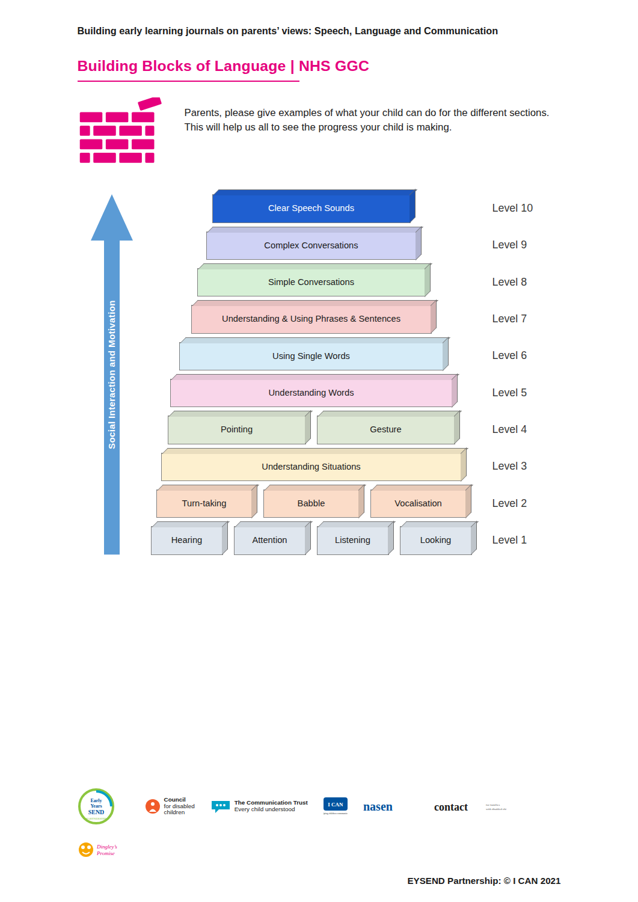Building early learning journals on parents’ views: Speech, Language and Communication
Building Blocks of Language | NHS GGC
Parents, please give examples of what your child can do for the different sections. This will help us all to see the progress your child is making.
Social Interaction and Motivation
Clear Speech Sounds
Level 10
Complex Conversations
Level 9
Simple Conversations
Level 8
Understanding & Using Phrases & Sentences
Level 7
Using Single Words
Level 6
Understanding Words
Level 5
Pointing
Gesture
Level 4
Understanding Situations
Level 3
Turn-taking
Babble
Vocalisation
Level 2
Hearing
Attention
Listening
Looking
Level 1
Early Years SEND PARTNERSHIP
Council
for disabled
children
The Communication Trust
Every child understood
I CAN helping children communicate
nasen
contact for families with disabled children
Dingley’s Promise
EYSEND Partnership: © I CAN 2021